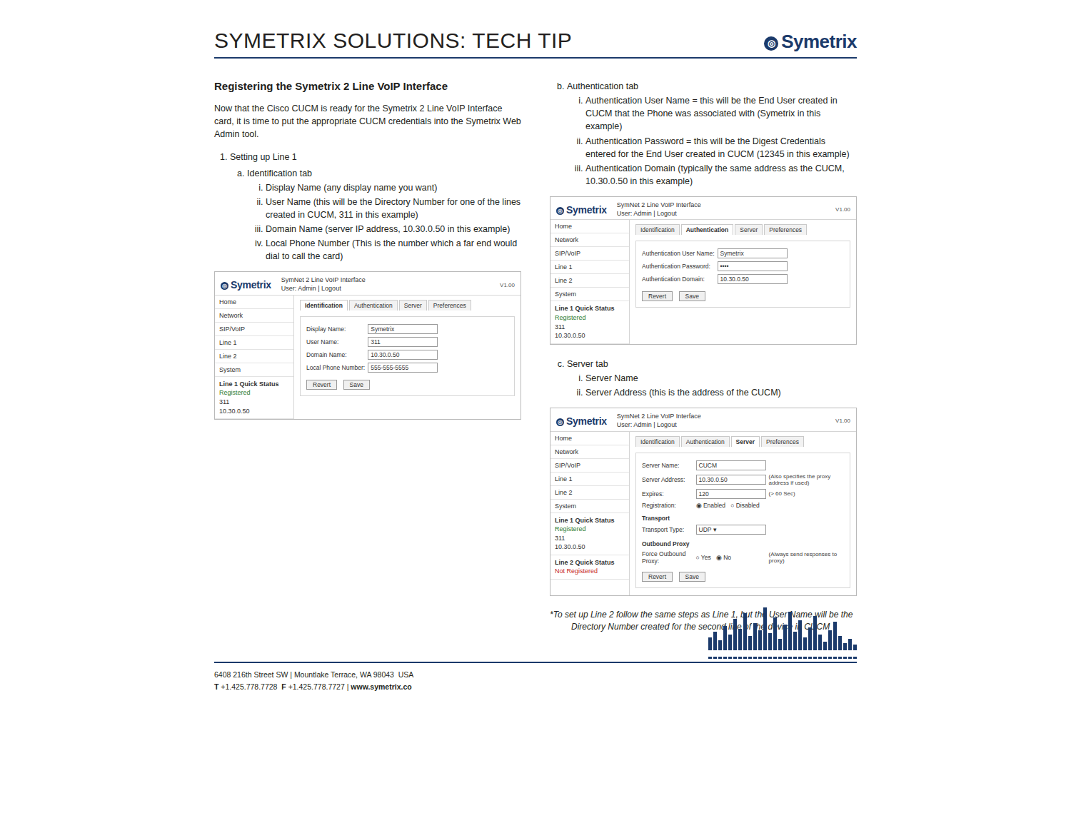SYMETRIX SOLUTIONS: TECH TIP
◎Symetrix
Registering the Symetrix 2 Line VoIP Interface
Now that the Cisco CUCM is ready for the Symetrix 2 Line VoIP Interface card, it is time to put the appropriate CUCM credentials into the Symetrix Web Admin tool.
Setting up Line 1
Identification tab
Display Name (any display name you want)
User Name (this will be the Directory Number for one of the lines created in CUCM, 311 in this example)
Domain Name (server IP address, 10.30.0.50 in this example)
Local Phone Number (This is the number which a far end would dial to call the card)
◎Symetrix
SymNet 2 Line VoIP Interface
User: Admin | Logout
V1.00
Home
Network
SIP/VoIP
Line 1
Line 2
System
Line 1 Quick Status
Registered
311
10.30.0.50
Identification Authentication Server Preferences
| Display Name: | Symetrix |
| User Name: | 311 |
| Domain Name: | 10.30.0.50 |
| Local Phone Number: | 555-555-5555 |
Revert Save
Authentication tab
Authentication User Name = this will be the End User created in CUCM that the Phone was associated with (Symetrix in this example)
Authentication Password = this will be the Digest Credentials entered for the End User created in CUCM (12345 in this example)
Authentication Domain (typically the same address as the CUCM, 10.30.0.50 in this example)
◎Symetrix
SymNet 2 Line VoIP Interface
User: Admin | Logout
V1.00
Home
Network
SIP/VoIP
Line 1
Line 2
System
Line 1 Quick Status
Registered
311
10.30.0.50
Identification Authentication Server Preferences
| Authentication User Name: | Symetrix |
| Authentication Password: | •••• |
| Authentication Domain: | 10.30.0.50 |
Revert Save
Server tab
Server Name
Server Address (this is the address of the CUCM)
◎Symetrix
SymNet 2 Line VoIP Interface
User: Admin | Logout
V1.00
Home
Network
SIP/VoIP
Line 1
Line 2
System
Line 1 Quick Status
Registered
311
10.30.0.50
Line 2 Quick Status
Not Registered
Identification Authentication Server Preferences
| Server Name: | CUCM | |
| Server Address: | 10.30.0.50 | (Also specifies the proxy address if used) |
| Expires: | 120 | (> 60 Sec) |
| Registration: | ◉ Enabled ○ Disabled | |
| Transport |
| Transport Type: | UDP ▾ | |
| Outbound Proxy |
| Force Outbound Proxy: | ○ Yes ◉ No | (Always send responses to proxy) |
Revert Save
*To set up Line 2 follow the same steps as Line 1, but the User Name will be the Directory Number created for the second line of the device in CUCM
6408 216th Street SW | Mountlake Terrace, WA 98043 USA
T +1.425.778.7728 F +1.425.778.7727 | www.symetrix.co